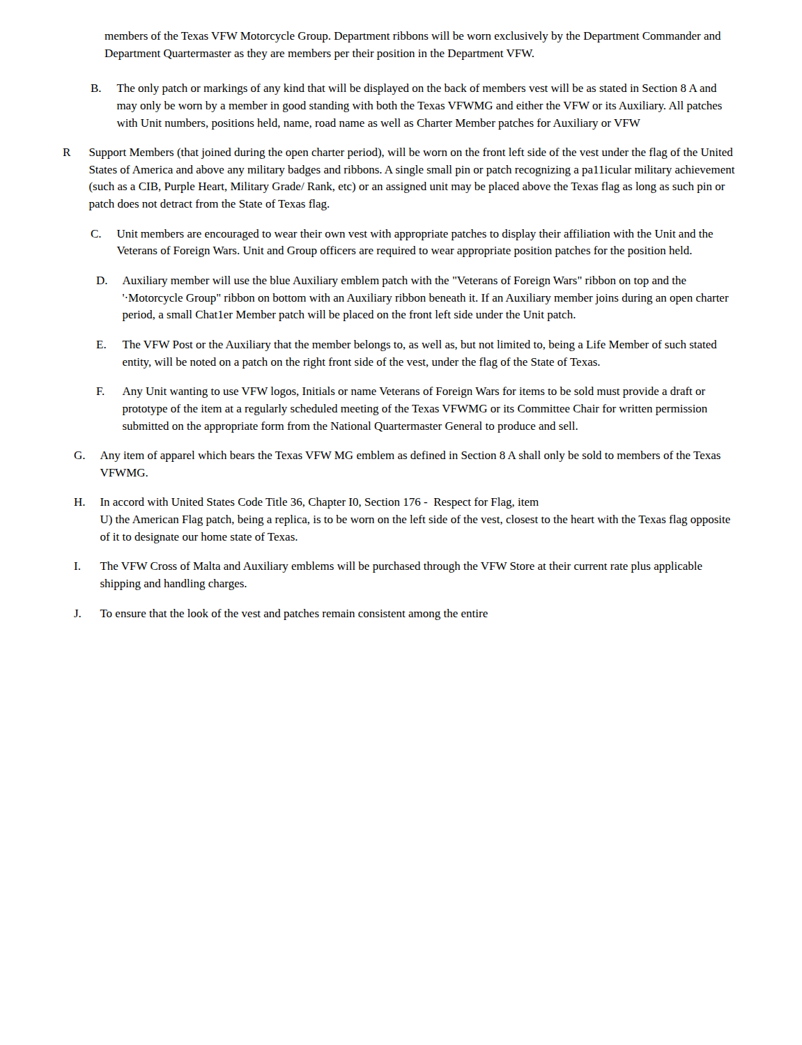members of the Texas VFW Motorcycle Group. Department ribbons will be worn exclusively by the Department Commander and Department Quartermaster as they are members per their position in the Department VFW.
B.
The only patch or markings of any kind that will be displayed on the back of members vest will be as stated in Section 8 A and may only be worn by a member in good standing with both the Texas VFWMG and either the VFW or its Auxiliary. All patches with Unit numbers, positions held, name, road name as well as Charter Member patches for Auxiliary or VFW
R
Support Members (that joined during the open charter period), will be worn on the front left side of the vest under the flag of the United States of America and above any military badges and ribbons. A single small pin or patch recognizing a pa11icular military achievement (such as a CIB, Purple Heart, Military Grade/ Rank, etc) or an assigned unit may be placed above the Texas flag as long as such pin or patch does not detract from the State of Texas flag.
C.
Unit members are encouraged to wear their own vest with appropriate patches to display their affiliation with the Unit and the Veterans of Foreign Wars. Unit and Group officers are required to wear appropriate position patches for the position held.
D.
Auxiliary member will use the blue Auxiliary emblem patch with the "Veterans of Foreign Wars" ribbon on top and the '·Motorcycle Group" ribbon on bottom with an Auxiliary ribbon beneath it. If an Auxiliary member joins during an open charter period, a small Chat1er Member patch will be placed on the front left side under the Unit patch.
E.
The VFW Post or the Auxiliary that the member belongs to, as well as, but not limited to, being a Life Member of such stated entity, will be noted on a patch on the right front side of the vest, under the flag of the State of Texas.
F.
Any Unit wanting to use VFW logos, Initials or name Veterans of Foreign Wars for items to be sold must provide a draft or prototype of the item at a regularly scheduled meeting of the Texas VFWMG or its Committee Chair for written permission submitted on the appropriate form from the National Quartermaster General to produce and sell.
G.
Any item of apparel which bears the Texas VFW MG emblem as defined in Section 8 A shall only be sold to members of the Texas VFWMG.
H.
In accord with United States Code Title 36, Chapter I0, Section 176 - Respect for Flag, item
U) the American Flag patch, being a replica, is to be worn on the left side of the vest, closest to the heart with the Texas flag opposite of it to designate our home state of Texas.
I.
The VFW Cross of Malta and Auxiliary emblems will be purchased through the VFW Store at their current rate plus applicable shipping and handling charges.
J.
To ensure that the look of the vest and patches remain consistent among the entire